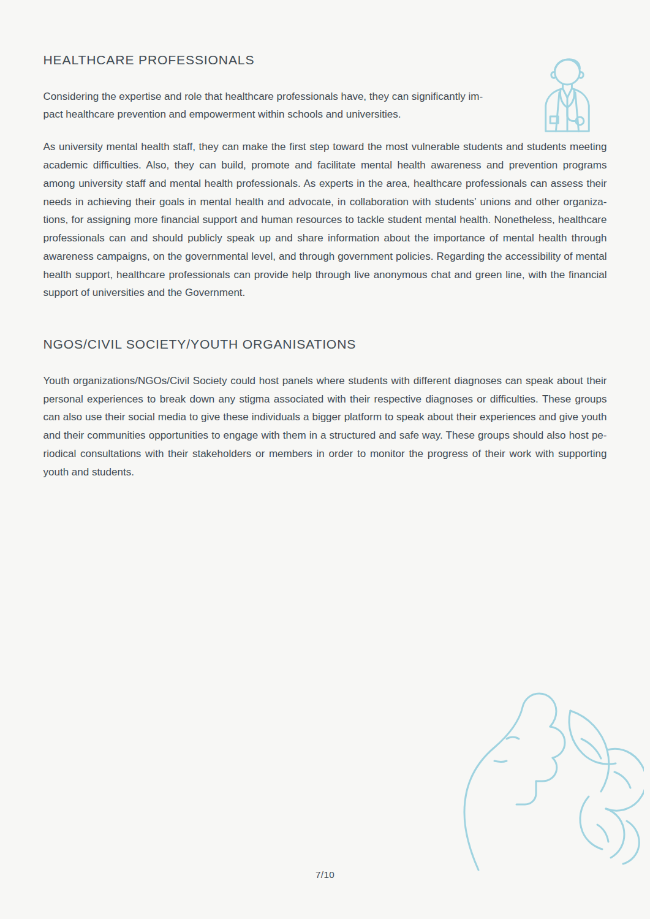Healthcare Professionals
Considering the expertise and role that healthcare professionals have, they can significantly impact healthcare prevention and empowerment within schools and universities.
As university mental health staff, they can make the first step toward the most vulnerable students and students meeting academic difficulties. Also, they can build, promote and facilitate mental health awareness and prevention programs among university staff and mental health professionals. As experts in the area, healthcare professionals can assess their needs in achieving their goals in mental health and advocate, in collaboration with students’ unions and other organizations, for assigning more financial support and human resources to tackle student mental health. Nonetheless, healthcare professionals can and should publicly speak up and share information about the importance of mental health through awareness campaigns, on the governmental level, and through government policies. Regarding the accessibility of mental health support, healthcare professionals can provide help through live anonymous chat and green line, with the financial support of universities and the Government.
NGOs/Civil Society/Youth Organisations
Youth organizations/NGOs/Civil Society could host panels where students with different diagnoses can speak about their personal experiences to break down any stigma associated with their respective diagnoses or difficulties. These groups can also use their social media to give these individuals a bigger platform to speak about their experiences and give youth and their communities opportunities to engage with them in a structured and safe way. These groups should also host periodical consultations with their stakeholders or members in order to monitor the progress of their work with supporting youth and students.
7/10